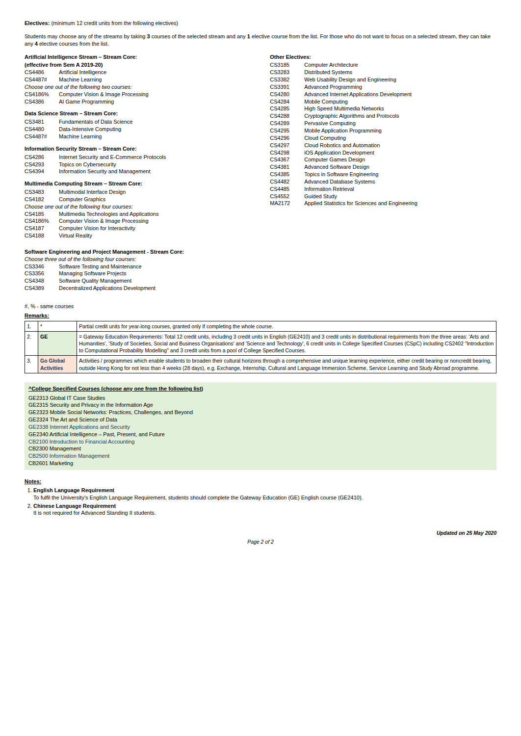Electives: (minimum 12 credit units from the following electives)
Students may choose any of the streams by taking 3 courses of the selected stream and any 1 elective course from the list. For those who do not want to focus on a selected stream, they can take any 4 elective courses from the list.
| Artificial Intelligence Stream – Stream Core: (effective from Sem A 2019-20) CS4486 Artificial Intelligence CS4487# Machine Learning Choose one out of the following two courses: CS4186% Computer Vision & Image Processing CS4386 AI Game Programming Data Science Stream – Stream Core: CS3481 Fundamentals of Data Science CS4480 Data-Intensive Computing CS4487# Machine Learning Information Security Stream – Stream Core: CS4286 Internet Security and E-Commerce Protocols CS4293 Topics on Cybersecurity CS4394 Information Security and Management Multimedia Computing Stream – Stream Core: CS3483 Multimodal Interface Design CS4182 Computer Graphics Choose one out of the following four courses: CS4185 Multimedia Technologies and Applications CS4186% Computer Vision & Image Processing CS4187 Computer Vision for Interactivity CS4188 Virtual Reality | Other Electives: CS3185 Computer Architecture CS3283 Distributed Systems CS3382 Web Usability Design and Engineering CS3391 Advanced Programming CS4280 Advanced Internet Applications Development CS4284 Mobile Computing CS4285 High Speed Multimedia Networks CS4288 Cryptographic Algorithms and Protocols CS4289 Pervasive Computing CS4295 Mobile Application Programming CS4296 Cloud Computing CS4297 Cloud Robotics and Automation CS4298 iOS Application Development CS4367 Computer Games Design CS4381 Advanced Software Design CS4385 Topics in Software Engineering CS4482 Advanced Database Systems CS4485 Information Retrieval CS4552 Guided Study MA2172 Applied Statistics for Sciences and Engineering |
Software Engineering and Project Management - Stream Core:
Choose three out of the following four courses:
CS3346 Software Testing and Maintenance
CS3356 Managing Software Projects
CS4348 Software Quality Management
CS4389 Decentralized Applications Development
#, % - same courses
Remarks:
| 1. | * | Partial credit units for year-long courses, granted only if completing the whole course. |
| 2. | GE | = Gateway Education Requirements: Total 12 credit units, including 3 credit units in English (GE2410) and 3 credit units in distributional requirements from the three areas: 'Arts and Humanities', 'Study of Societies, Social and Business Organisations' and 'Science and Technology', 6 credit units in College Specified Courses (CSpC) including CS2402 "Introduction to Computational Probability Modelling" and 3 credit units from a pool of College Specified Courses. |
| 3. | Go Global Activities | Activities / programmes which enable students to broaden their cultural horizons through a comprehensive and unique learning experience, either credit bearing or noncredit bearing, outside Hong Kong for not less than 4 weeks (28 days), e.g. Exchange, Internship, Cultural and Language Immersion Scheme, Service Learning and Study Abroad programme. |
^College Specified Courses (choose any one from the following list)
GE2313 Global IT Case Studies
GE2315 Security and Privacy in the Information Age
GE2323 Mobile Social Networks: Practices, Challenges, and Beyond
GE2324 The Art and Science of Data
GE2338 Internet Applications and Security
GE2340 Artificial Intelligence – Past, Present, and Future
CB2100 Introduction to Financial Accounting
CB2300 Management
CB2500 Information Management
CB2601 Marketing
Notes:
English Language Requirement
To fulfil the University's English Language Requirement, students should complete the Gateway Education (GE) English course (GE2410).
Chinese Language Requirement
It is not required for Advanced Standing II students.
Updated on 25 May 2020
Page 2 of 2